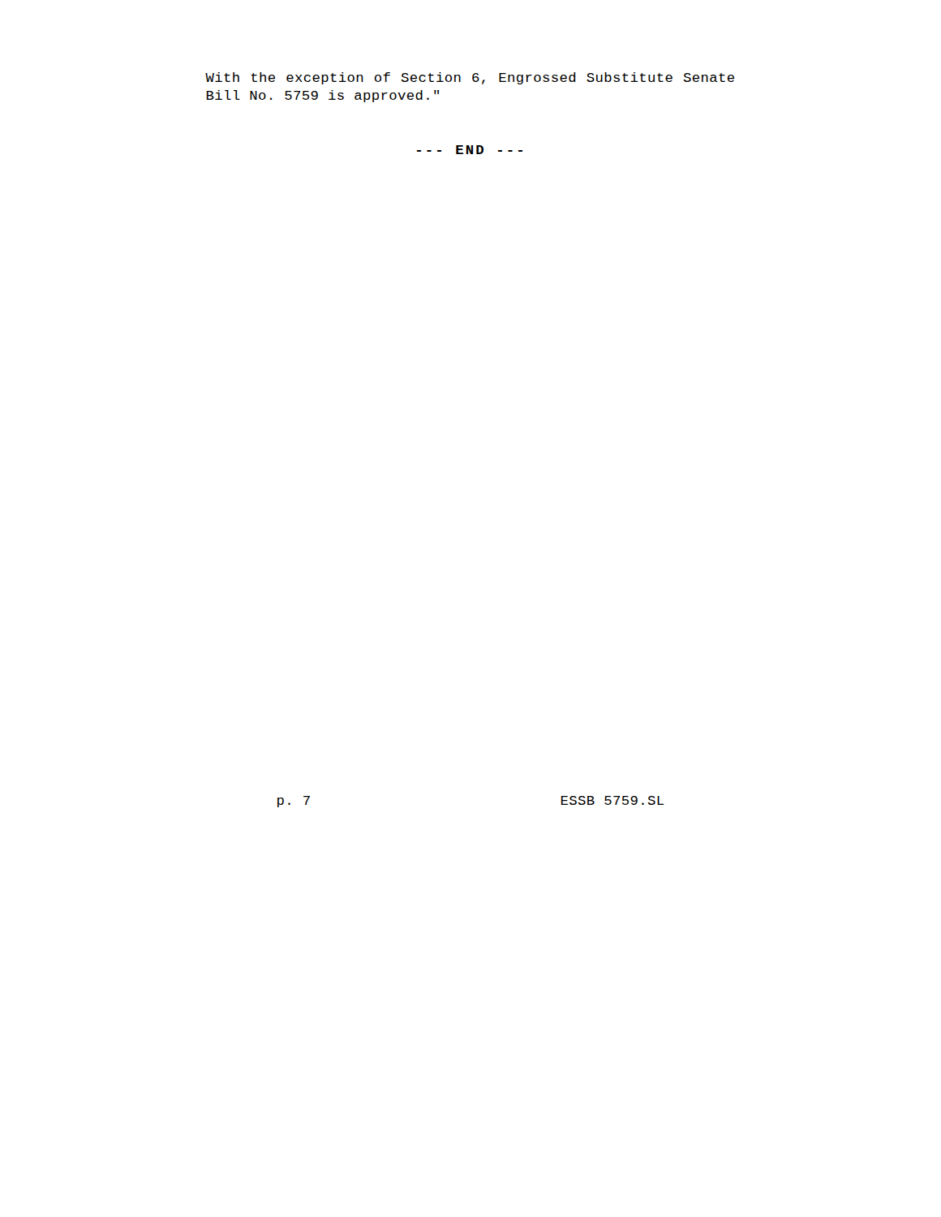With the exception of Section 6, Engrossed Substitute Senate Bill No. 5759 is approved."
--- END ---
p. 7 ESSB 5759.SL